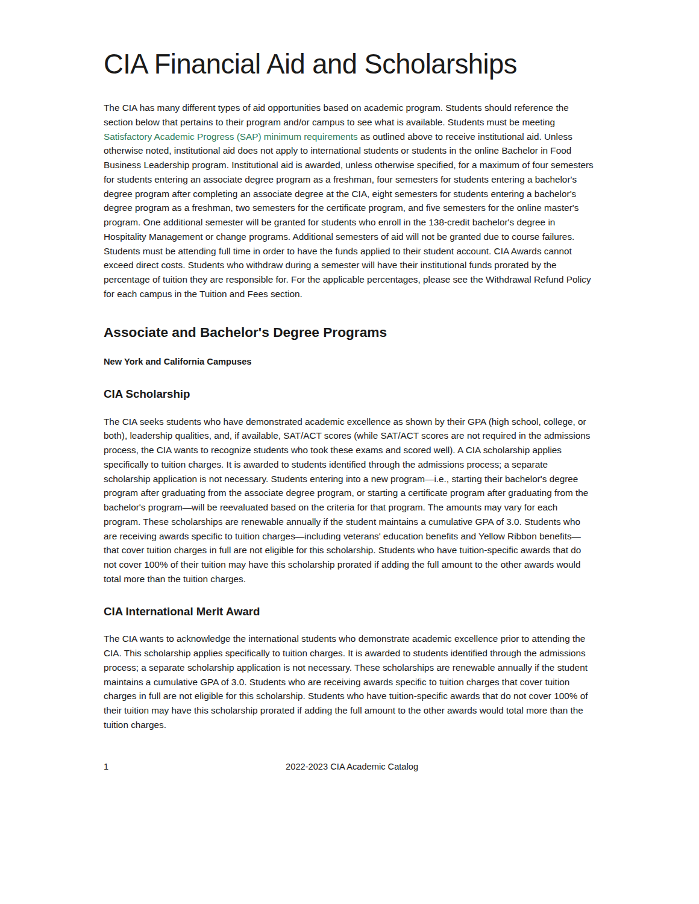CIA Financial Aid and Scholarships
The CIA has many different types of aid opportunities based on academic program. Students should reference the section below that pertains to their program and/or campus to see what is available. Students must be meeting Satisfactory Academic Progress (SAP) minimum requirements as outlined above to receive institutional aid. Unless otherwise noted, institutional aid does not apply to international students or students in the online Bachelor in Food Business Leadership program. Institutional aid is awarded, unless otherwise specified, for a maximum of four semesters for students entering an associate degree program as a freshman, four semesters for students entering a bachelor's degree program after completing an associate degree at the CIA, eight semesters for students entering a bachelor's degree program as a freshman, two semesters for the certificate program, and five semesters for the online master's program. One additional semester will be granted for students who enroll in the 138-credit bachelor's degree in Hospitality Management or change programs. Additional semesters of aid will not be granted due to course failures. Students must be attending full time in order to have the funds applied to their student account. CIA Awards cannot exceed direct costs. Students who withdraw during a semester will have their institutional funds prorated by the percentage of tuition they are responsible for. For the applicable percentages, please see the Withdrawal Refund Policy for each campus in the Tuition and Fees section.
Associate and Bachelor's Degree Programs
New York and California Campuses
CIA Scholarship
The CIA seeks students who have demonstrated academic excellence as shown by their GPA (high school, college, or both), leadership qualities, and, if available, SAT/ACT scores (while SAT/ACT scores are not required in the admissions process, the CIA wants to recognize students who took these exams and scored well). A CIA scholarship applies specifically to tuition charges. It is awarded to students identified through the admissions process; a separate scholarship application is not necessary. Students entering into a new program—i.e., starting their bachelor's degree program after graduating from the associate degree program, or starting a certificate program after graduating from the bachelor's program—will be reevaluated based on the criteria for that program. The amounts may vary for each program. These scholarships are renewable annually if the student maintains a cumulative GPA of 3.0. Students who are receiving awards specific to tuition charges—including veterans' education benefits and Yellow Ribbon benefits—that cover tuition charges in full are not eligible for this scholarship. Students who have tuition-specific awards that do not cover 100% of their tuition may have this scholarship prorated if adding the full amount to the other awards would total more than the tuition charges.
CIA International Merit Award
The CIA wants to acknowledge the international students who demonstrate academic excellence prior to attending the CIA. This scholarship applies specifically to tuition charges. It is awarded to students identified through the admissions process; a separate scholarship application is not necessary. These scholarships are renewable annually if the student maintains a cumulative GPA of 3.0. Students who are receiving awards specific to tuition charges that cover tuition charges in full are not eligible for this scholarship. Students who have tuition-specific awards that do not cover 100% of their tuition may have this scholarship prorated if adding the full amount to the other awards would total more than the tuition charges.
1 2022-2023 CIA Academic Catalog